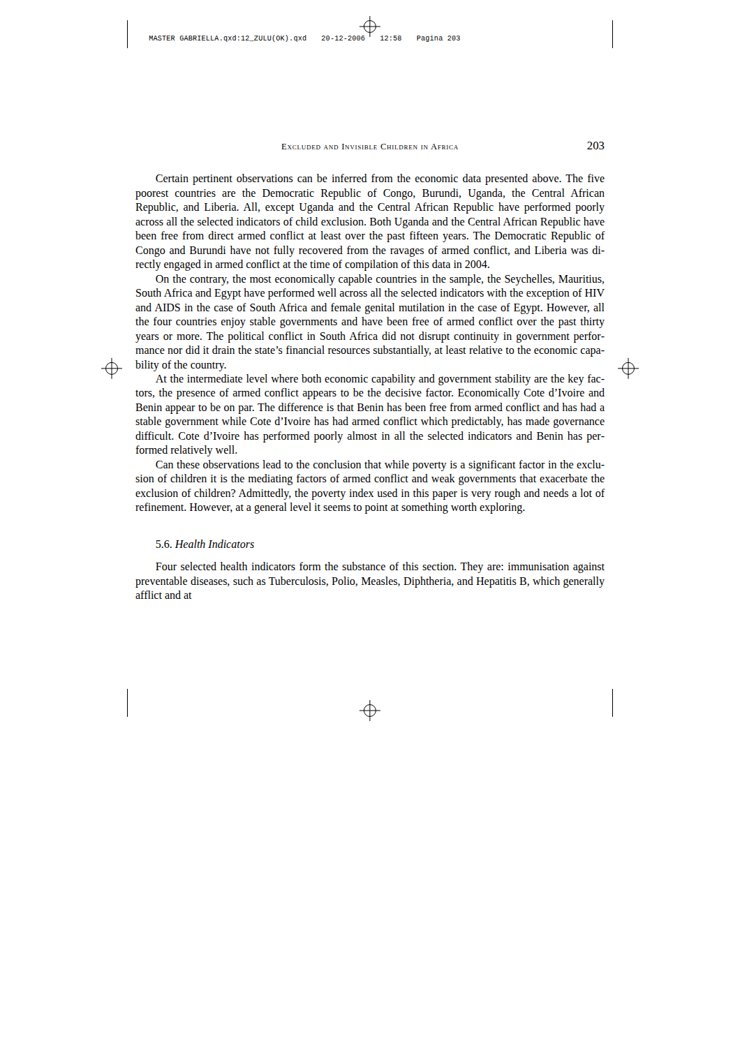MASTER GABRIELLA.qxd:12_ZULU(OK).qxd 20-12-2006 12:58 Pagina 203
Excluded and Invisible Children in Africa 203
Certain pertinent observations can be inferred from the economic data presented above. The five poorest countries are the Democratic Republic of Congo, Burundi, Uganda, the Central African Republic, and Liberia. All, except Uganda and the Central African Republic have performed poorly across all the selected indicators of child exclusion. Both Uganda and the Central African Republic have been free from direct armed conflict at least over the past fifteen years. The Democratic Republic of Congo and Burundi have not fully recovered from the ravages of armed conflict, and Liberia was directly engaged in armed conflict at the time of compilation of this data in 2004.
On the contrary, the most economically capable countries in the sample, the Seychelles, Mauritius, South Africa and Egypt have performed well across all the selected indicators with the exception of HIV and AIDS in the case of South Africa and female genital mutilation in the case of Egypt. However, all the four countries enjoy stable governments and have been free of armed conflict over the past thirty years or more. The political conflict in South Africa did not disrupt continuity in government performance nor did it drain the state’s financial resources substantially, at least relative to the economic capability of the country.
At the intermediate level where both economic capability and government stability are the key factors, the presence of armed conflict appears to be the decisive factor. Economically Cote d’Ivoire and Benin appear to be on par. The difference is that Benin has been free from armed conflict and has had a stable government while Cote d’Ivoire has had armed conflict which predictably, has made governance difficult. Cote d’Ivoire has performed poorly almost in all the selected indicators and Benin has performed relatively well.
Can these observations lead to the conclusion that while poverty is a significant factor in the exclusion of children it is the mediating factors of armed conflict and weak governments that exacerbate the exclusion of children? Admittedly, the poverty index used in this paper is very rough and needs a lot of refinement. However, at a general level it seems to point at something worth exploring.
5.6. Health Indicators
Four selected health indicators form the substance of this section. They are: immunisation against preventable diseases, such as Tuberculosis, Polio, Measles, Diphtheria, and Hepatitis B, which generally afflict and at